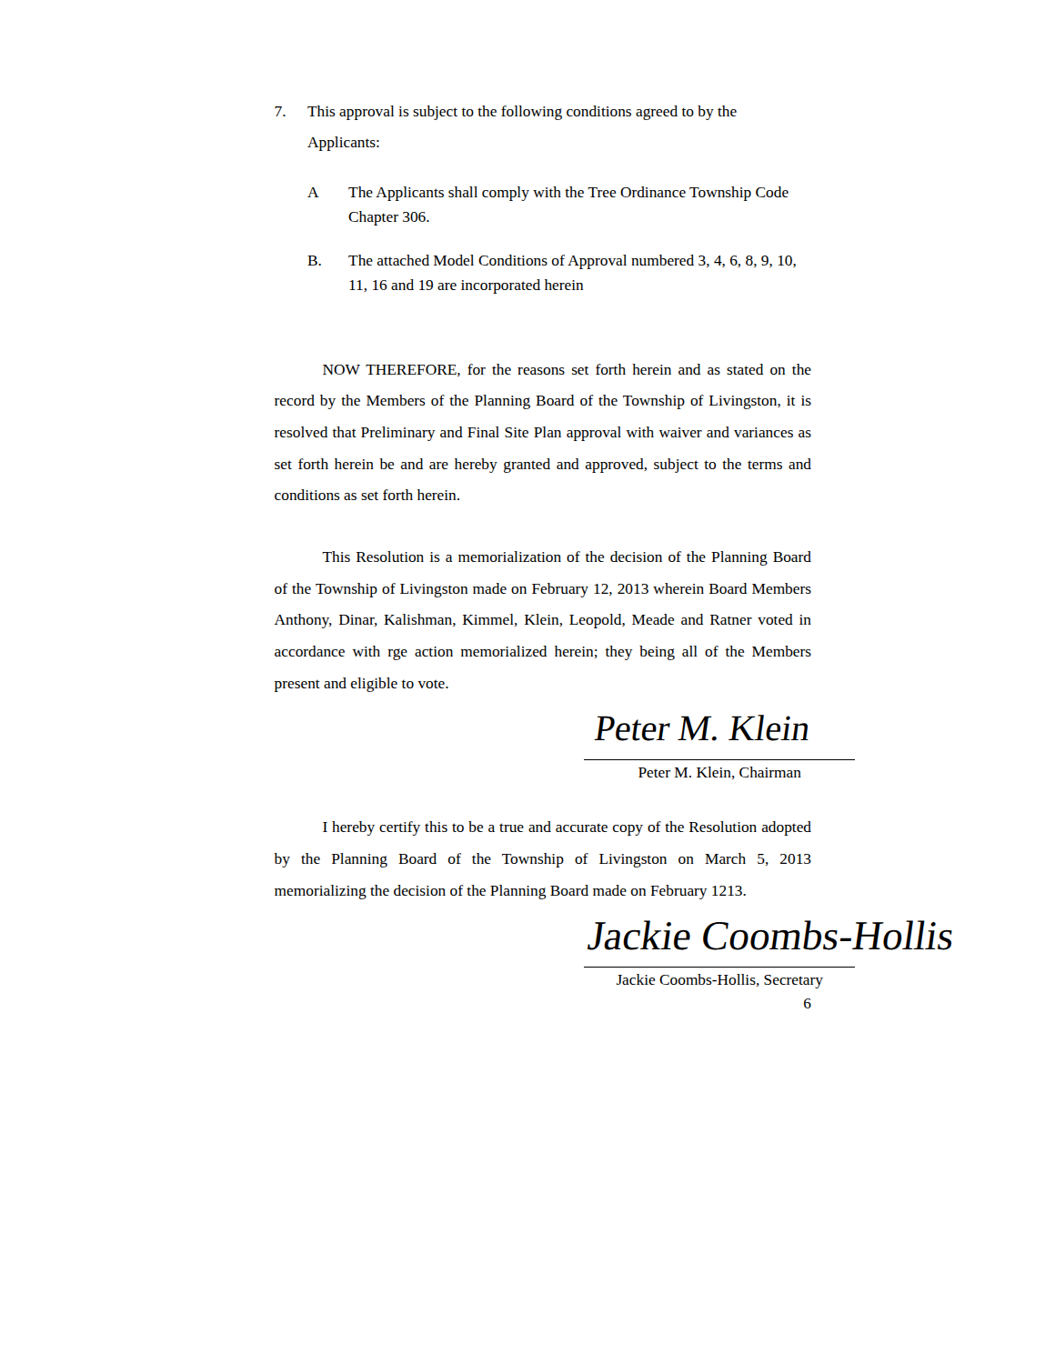7. This approval is subject to the following conditions agreed to by the Applicants:
A The Applicants shall comply with the Tree Ordinance Township Code Chapter 306.
B. The attached Model Conditions of Approval numbered 3, 4, 6, 8, 9, 10, 11, 16 and 19 are incorporated herein
NOW THEREFORE, for the reasons set forth herein and as stated on the record by the Members of the Planning Board of the Township of Livingston, it is resolved that Preliminary and Final Site Plan approval with waiver and variances as set forth herein be and are hereby granted and approved, subject to the terms and conditions as set forth herein.
This Resolution is a memorialization of the decision of the Planning Board of the Township of Livingston made on February 12, 2013 wherein Board Members Anthony, Dinar, Kalishman, Kimmel, Klein, Leopold, Meade and Ratner voted in accordance with rge action memorialized herein; they being all of the Members present and eligible to vote.
Peter M. Klein
Peter M. Klein, Chairman
I hereby certify this to be a true and accurate copy of the Resolution adopted by the Planning Board of the Township of Livingston on March 5, 2013 memorializing the decision of the Planning Board made on February 1213.
Jackie Coombs-Hollis
Jackie Coombs-Hollis, Secretary
6